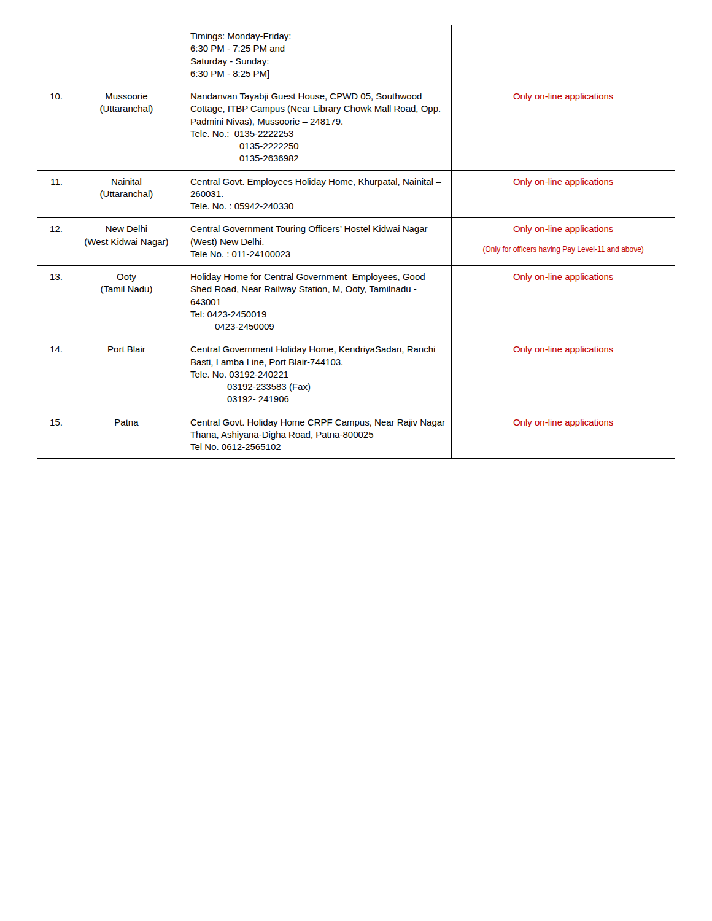| | | Timings: Monday-Friday: 6:30 PM - 7:25 PM and Saturday - Sunday: 6:30 PM - 8:25 PM] | |
| 10. | Mussoorie (Uttaranchal) | Nandanvan Tayabji Guest House, CPWD 05, Southwood Cottage, ITBP Campus (Near Library Chowk Mall Road, Opp. Padmini Nivas), Mussoorie – 248179. Tele. No.: 0135-2222253 0135-2222250 0135-2636982 | Only on-line applications |
| 11. | Nainital (Uttaranchal) | Central Govt. Employees Holiday Home, Khurpatal, Nainital – 260031. Tele. No. : 05942-240330 | Only on-line applications |
| 12. | New Delhi (West Kidwai Nagar) | Central Government Touring Officers’ Hostel Kidwai Nagar (West) New Delhi. Tele No. : 011-24100023 | Only on-line applications (Only for officers having Pay Level-11 and above) |
| 13. | Ooty (Tamil Nadu) | Holiday Home for Central Government Employees, Good Shed Road, Near Railway Station, M, Ooty, Tamilnadu - 643001 Tel: 0423-2450019 0423-2450009 | Only on-line applications |
| 14. | Port Blair | Central Government Holiday Home, KendriyaSadan, Ranchi Basti, Lamba Line, Port Blair-744103. Tele. No. 03192-240221 03192-233583 (Fax) 03192- 241906 | Only on-line applications |
| 15. | Patna | Central Govt. Holiday Home CRPF Campus, Near Rajiv Nagar Thana, Ashiyana-Digha Road, Patna-800025 Tel No. 0612-2565102 | Only on-line applications |